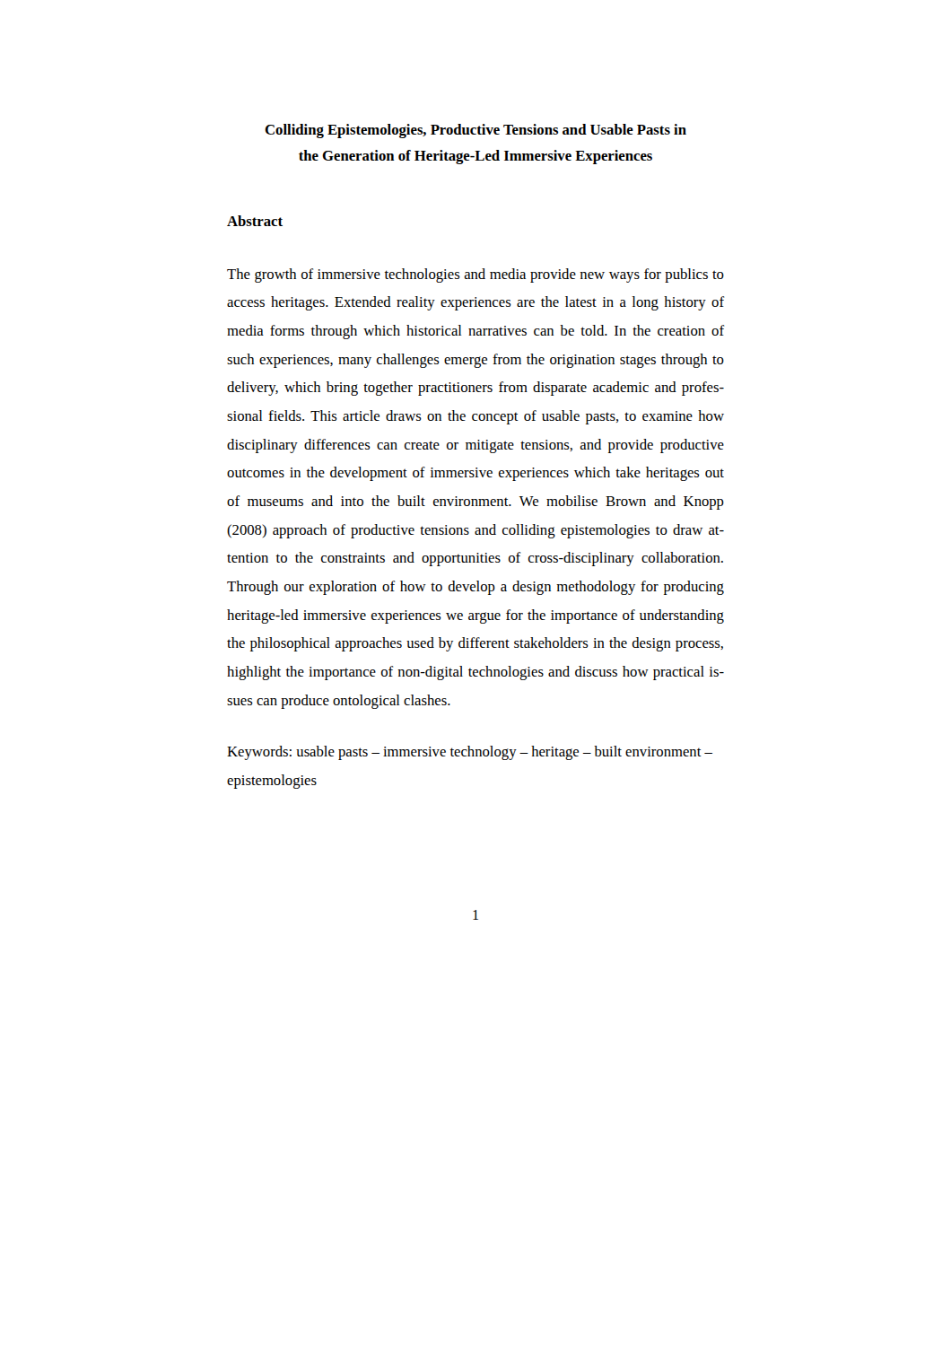Colliding Epistemologies, Productive Tensions and Usable Pasts in the Generation of Heritage-Led Immersive Experiences
Abstract
The growth of immersive technologies and media provide new ways for publics to access heritages. Extended reality experiences are the latest in a long history of media forms through which historical narratives can be told. In the creation of such experiences, many challenges emerge from the origination stages through to delivery, which bring together practitioners from disparate academic and professional fields. This article draws on the concept of usable pasts, to examine how disciplinary differences can create or mitigate tensions, and provide productive outcomes in the development of immersive experiences which take heritages out of museums and into the built environment. We mobilise Brown and Knopp (2008) approach of productive tensions and colliding epistemologies to draw attention to the constraints and opportunities of cross-disciplinary collaboration. Through our exploration of how to develop a design methodology for producing heritage-led immersive experiences we argue for the importance of understanding the philosophical approaches used by different stakeholders in the design process, highlight the importance of non-digital technologies and discuss how practical issues can produce ontological clashes.
Keywords: usable pasts – immersive technology – heritage – built environment – epistemologies
1